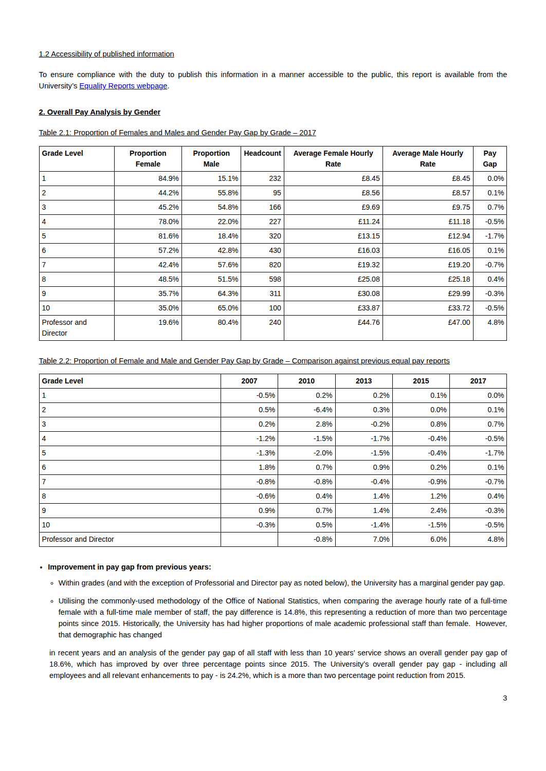1.2 Accessibility of published information
To ensure compliance with the duty to publish this information in a manner accessible to the public, this report is available from the University’s Equality Reports webpage.
2. Overall Pay Analysis by Gender
Table 2.1: Proportion of Females and Males and Gender Pay Gap by Grade – 2017
| Grade Level | Proportion Female | Proportion Male | Headcount | Average Female Hourly Rate | Average Male Hourly Rate | Pay Gap |
| --- | --- | --- | --- | --- | --- | --- |
| 1 | 84.9% | 15.1% | 232 | £8.45 | £8.45 | 0.0% |
| 2 | 44.2% | 55.8% | 95 | £8.56 | £8.57 | 0.1% |
| 3 | 45.2% | 54.8% | 166 | £9.69 | £9.75 | 0.7% |
| 4 | 78.0% | 22.0% | 227 | £11.24 | £11.18 | -0.5% |
| 5 | 81.6% | 18.4% | 320 | £13.15 | £12.94 | -1.7% |
| 6 | 57.2% | 42.8% | 430 | £16.03 | £16.05 | 0.1% |
| 7 | 42.4% | 57.6% | 820 | £19.32 | £19.20 | -0.7% |
| 8 | 48.5% | 51.5% | 598 | £25.08 | £25.18 | 0.4% |
| 9 | 35.7% | 64.3% | 311 | £30.08 | £29.99 | -0.3% |
| 10 | 35.0% | 65.0% | 100 | £33.87 | £33.72 | -0.5% |
| Professor and Director | 19.6% | 80.4% | 240 | £44.76 | £47.00 | 4.8% |
Table 2.2: Proportion of Female and Male and Gender Pay Gap by Grade – Comparison against previous equal pay reports
| Grade Level | 2007 | 2010 | 2013 | 2015 | 2017 |
| --- | --- | --- | --- | --- | --- |
| 1 | -0.5% | 0.2% | 0.2% | 0.1% | 0.0% |
| 2 | 0.5% | -6.4% | 0.3% | 0.0% | 0.1% |
| 3 | 0.2% | 2.8% | -0.2% | 0.8% | 0.7% |
| 4 | -1.2% | -1.5% | -1.7% | -0.4% | -0.5% |
| 5 | -1.3% | -2.0% | -1.5% | -0.4% | -1.7% |
| 6 | 1.8% | 0.7% | 0.9% | 0.2% | 0.1% |
| 7 | -0.8% | -0.8% | -0.4% | -0.9% | -0.7% |
| 8 | -0.6% | 0.4% | 1.4% | 1.2% | 0.4% |
| 9 | 0.9% | 0.7% | 1.4% | 2.4% | -0.3% |
| 10 | -0.3% | 0.5% | -1.4% | -1.5% | -0.5% |
| Professor and Director | | -0.8% | 7.0% | 6.0% | 4.8% |
Improvement in pay gap from previous years:
Within grades (and with the exception of Professorial and Director pay as noted below), the University has a marginal gender pay gap.
Utilising the commonly-used methodology of the Office of National Statistics, when comparing the average hourly rate of a full-time female with a full-time male member of staff, the pay difference is 14.8%, this representing a reduction of more than two percentage points since 2015. Historically, the University has had higher proportions of male academic professional staff than female. However, that demographic has changed
in recent years and an analysis of the gender pay gap of all staff with less than 10 years’ service shows an overall gender pay gap of 18.6%, which has improved by over three percentage points since 2015. The University’s overall gender pay gap - including all employees and all relevant enhancements to pay - is 24.2%, which is a more than two percentage point reduction from 2015.
3